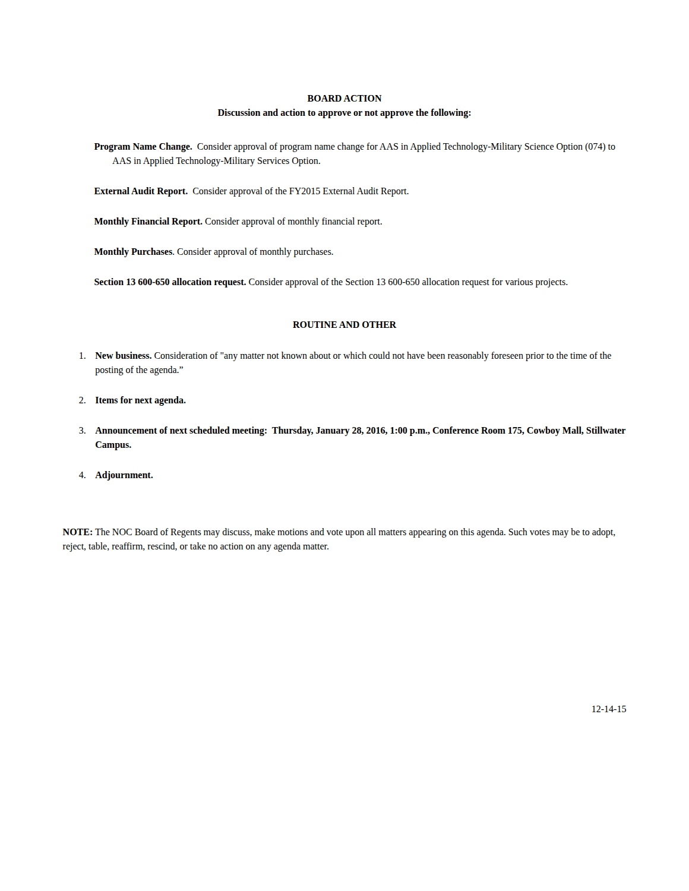BOARD ACTION
Discussion and action to approve or not approve the following:
Program Name Change. Consider approval of program name change for AAS in Applied Technology-Military Science Option (074) to AAS in Applied Technology-Military Services Option.
External Audit Report. Consider approval of the FY2015 External Audit Report.
Monthly Financial Report. Consider approval of monthly financial report.
Monthly Purchases. Consider approval of monthly purchases.
Section 13 600-650 allocation request. Consider approval of the Section 13 600-650 allocation request for various projects.
ROUTINE AND OTHER
New business. Consideration of "any matter not known about or which could not have been reasonably foreseen prior to the time of the posting of the agenda.”
Items for next agenda.
Announcement of next scheduled meeting: Thursday, January 28, 2016, 1:00 p.m., Conference Room 175, Cowboy Mall, Stillwater Campus.
Adjournment.
NOTE: The NOC Board of Regents may discuss, make motions and vote upon all matters appearing on this agenda. Such votes may be to adopt, reject, table, reaffirm, rescind, or take no action on any agenda matter.
12-14-15